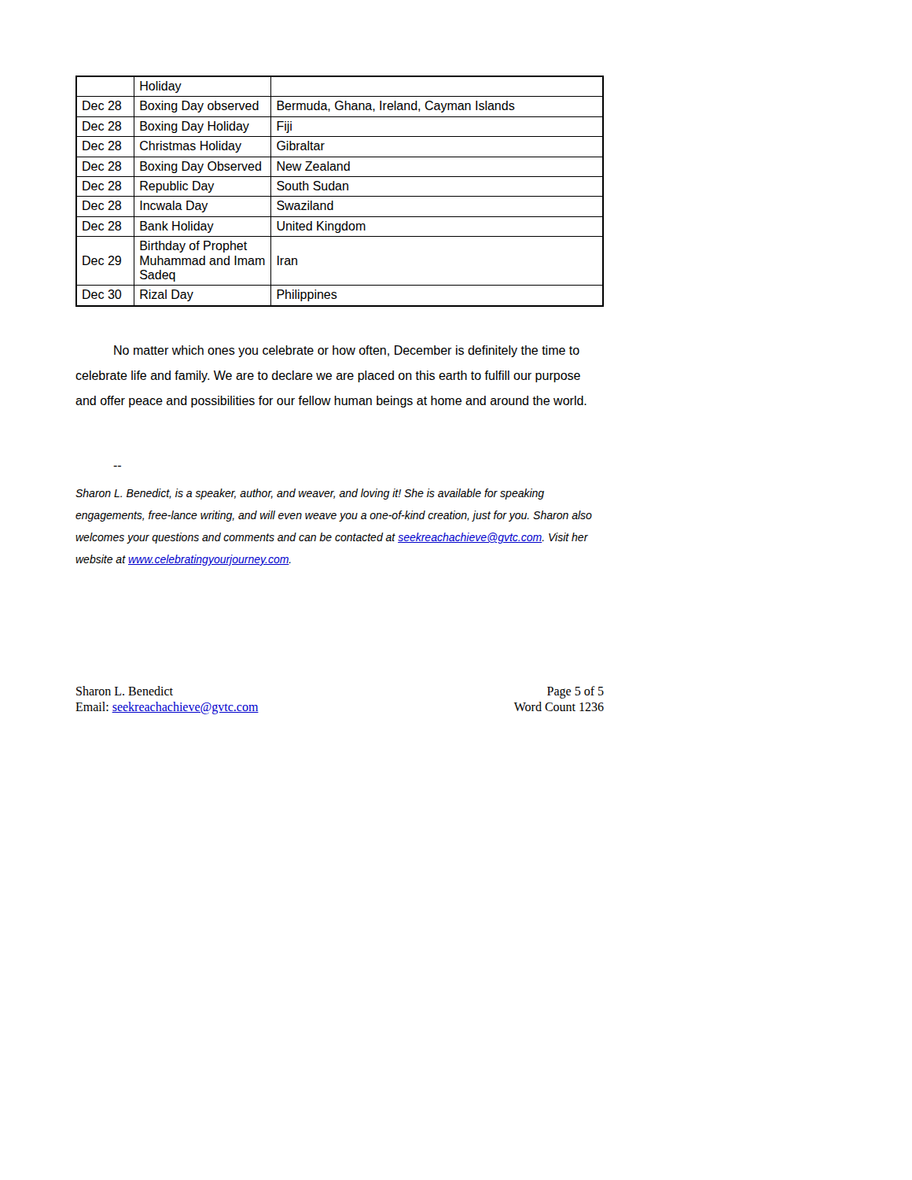| | Holiday | |
| Dec 28 | Boxing Day observed | Bermuda, Ghana, Ireland, Cayman Islands |
| Dec 28 | Boxing Day Holiday | Fiji |
| Dec 28 | Christmas Holiday | Gibraltar |
| Dec 28 | Boxing Day Observed | New Zealand |
| Dec 28 | Republic Day | South Sudan |
| Dec 28 | Incwala Day | Swaziland |
| Dec 28 | Bank Holiday | United Kingdom |
| Dec 29 | Birthday of Prophet Muhammad and Imam Sadeq | Iran |
| Dec 30 | Rizal Day | Philippines |
No matter which ones you celebrate or how often, December is definitely the time to celebrate life and family. We are to declare we are placed on this earth to fulfill our purpose and offer peace and possibilities for our fellow human beings at home and around the world.
--
Sharon L. Benedict, is a speaker, author, and weaver, and loving it! She is available for speaking engagements, free-lance writing, and will even weave you a one-of-kind creation, just for you. Sharon also welcomes your questions and comments and can be contacted at seekreachachieve@gvtc.com. Visit her website at www.celebratingyourjourney.com.
Sharon L. Benedict
Email: seekreachachieve@gvtc.com
Page 5 of 5
Word Count 1236